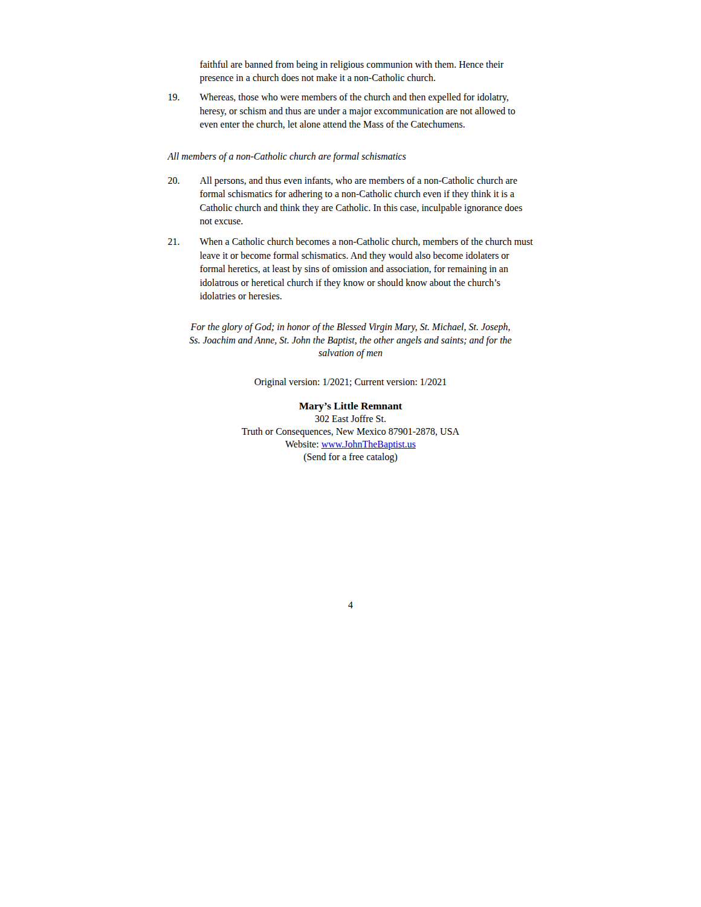faithful are banned from being in religious communion with them. Hence their presence in a church does not make it a non-Catholic church.
19. Whereas, those who were members of the church and then expelled for idolatry, heresy, or schism and thus are under a major excommunication are not allowed to even enter the church, let alone attend the Mass of the Catechumens.
All members of a non-Catholic church are formal schismatics
20. All persons, and thus even infants, who are members of a non-Catholic church are formal schismatics for adhering to a non-Catholic church even if they think it is a Catholic church and think they are Catholic. In this case, inculpable ignorance does not excuse.
21. When a Catholic church becomes a non-Catholic church, members of the church must leave it or become formal schismatics. And they would also become idolaters or formal heretics, at least by sins of omission and association, for remaining in an idolatrous or heretical church if they know or should know about the church’s idolatries or heresies.
For the glory of God; in honor of the Blessed Virgin Mary, St. Michael, St. Joseph, Ss. Joachim and Anne, St. John the Baptist, the other angels and saints; and for the salvation of men
Original version: 1/2021; Current version: 1/2021
Mary’s Little Remnant
302 East Joffre St.
Truth or Consequences, New Mexico 87901-2878, USA
Website: www.JohnTheBaptist.us
(Send for a free catalog)
4